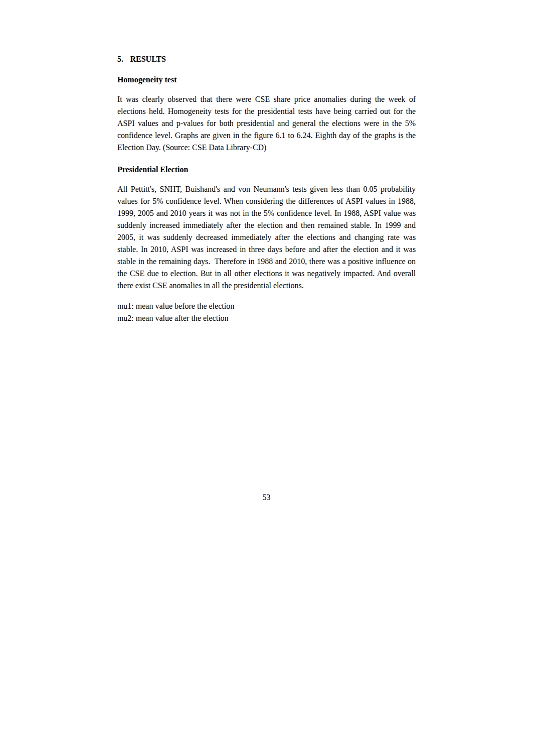5. RESULTS
Homogeneity test
It was clearly observed that there were CSE share price anomalies during the week of elections held. Homogeneity tests for the presidential tests have being carried out for the ASPI values and p-values for both presidential and general the elections were in the 5% confidence level. Graphs are given in the figure 6.1 to 6.24. Eighth day of the graphs is the Election Day. (Source: CSE Data Library-CD)
Presidential Election
All Pettitt's, SNHT, Buishand's and von Neumann's tests given less than 0.05 probability values for 5% confidence level. When considering the differences of ASPI values in 1988, 1999, 2005 and 2010 years it was not in the 5% confidence level. In 1988, ASPI value was suddenly increased immediately after the election and then remained stable. In 1999 and 2005, it was suddenly decreased immediately after the elections and changing rate was stable. In 2010, ASPI was increased in three days before and after the election and it was stable in the remaining days. Therefore in 1988 and 2010, there was a positive influence on the CSE due to election. But in all other elections it was negatively impacted. And overall there exist CSE anomalies in all the presidential elections.
mu1: mean value before the election
mu2: mean value after the election
53